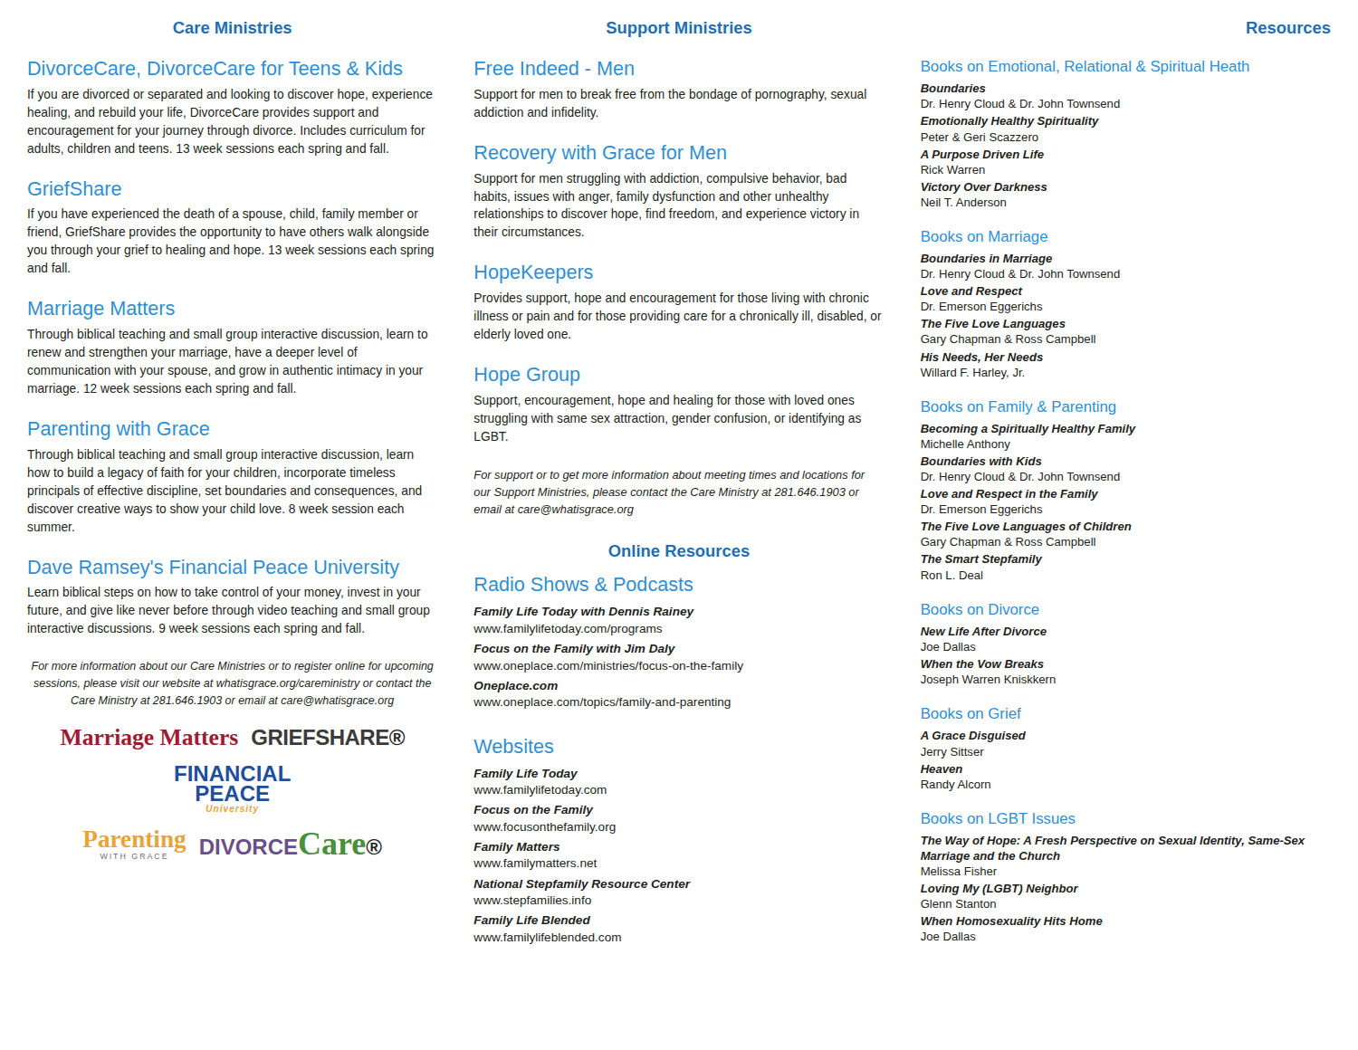Care Ministries
DivorceCare, DivorceCare for Teens & Kids
If you are divorced or separated and looking to discover hope, experience healing, and rebuild your life, DivorceCare provides support and encouragement for your journey through divorce. Includes curriculum for adults, children and teens. 13 week sessions each spring and fall.
GriefShare
If you have experienced the death of a spouse, child, family member or friend, GriefShare provides the opportunity to have others walk alongside you through your grief to healing and hope. 13 week sessions each spring and fall.
Marriage Matters
Through biblical teaching and small group interactive discussion, learn to renew and strengthen your marriage, have a deeper level of communication with your spouse, and grow in authentic intimacy in your marriage. 12 week sessions each spring and fall.
Parenting with Grace
Through biblical teaching and small group interactive discussion, learn how to build a legacy of faith for your children, incorporate timeless principals of effective discipline, set boundaries and consequences, and discover creative ways to show your child love. 8 week session each summer.
Dave Ramsey's Financial Peace University
Learn biblical steps on how to take control of your money, invest in your future, and give like never before through video teaching and small group interactive discussions. 9 week sessions each spring and fall.
For more information about our Care Ministries or to register online for upcoming sessions, please visit our website at whatisgrace.org/careministry or contact the Care Ministry at 281.646.1903 or email at care@whatisgrace.org
Marriage Matters GRIEF SHARE®
FINANCIAL
PEACEUniversity
Parenting WITH GRACE DIVORCE Care®
Support Ministries
Free Indeed - Men
Support for men to break free from the bondage of pornography, sexual addiction and infidelity.
Recovery with Grace for Men
Support for men struggling with addiction, compulsive behavior, bad habits, issues with anger, family dysfunction and other unhealthy relationships to discover hope, find freedom, and experience victory in their circumstances.
HopeKeepers
Provides support, hope and encouragement for those living with chronic illness or pain and for those providing care for a chronically ill, disabled, or elderly loved one.
Hope Group
Support, encouragement, hope and healing for those with loved ones struggling with same sex attraction, gender confusion, or identifying as LGBT.
For support or to get more information about meeting times and locations for our Support Ministries, please contact the Care Ministry at 281.646.1903 or email at care@whatisgrace.org
Online Resources
Radio Shows & Podcasts
Family Life Today with Dennis Rainey www.familylifetoday.com/programs
Focus on the Family with Jim Daly www.oneplace.com/ministries/focus-on-the-family
Oneplace.com www.oneplace.com/topics/family-and-parenting
Websites
Family Life Today www.familylifetoday.com
Focus on the Family www.focusonthefamily.org
Family Matters www.familymatters.net
National Stepfamily Resource Center www.stepfamilies.info
Family Life Blended www.familylifeblended.com
Resources
Books on Emotional, Relational & Spiritual Heath
Boundaries Dr. Henry Cloud & Dr. John Townsend
Emotionally Healthy Spirituality Peter & Geri Scazzero
A Purpose Driven Life Rick Warren
Victory Over Darkness Neil T. Anderson
Books on Marriage
Boundaries in Marriage Dr. Henry Cloud & Dr. John Townsend
Love and Respect Dr. Emerson Eggerichs
The Five Love Languages Gary Chapman & Ross Campbell
His Needs, Her Needs Willard F. Harley, Jr.
Books on Family & Parenting
Becoming a Spiritually Healthy Family Michelle Anthony
Boundaries with Kids Dr. Henry Cloud & Dr. John Townsend
Love and Respect in the Family Dr. Emerson Eggerichs
The Five Love Languages of Children Gary Chapman & Ross Campbell
The Smart Stepfamily Ron L. Deal
Books on Divorce
New Life After Divorce Joe Dallas
When the Vow Breaks Joseph Warren Kniskkern
Books on Grief
A Grace Disguised Jerry Sittser
Heaven Randy Alcorn
Books on LGBT Issues
The Way of Hope: A Fresh Perspective on Sexual Identity, Same-Sex Marriage and the Church Melissa Fisher
Loving My (LGBT) Neighbor Glenn Stanton
When Homosexuality Hits Home Joe Dallas